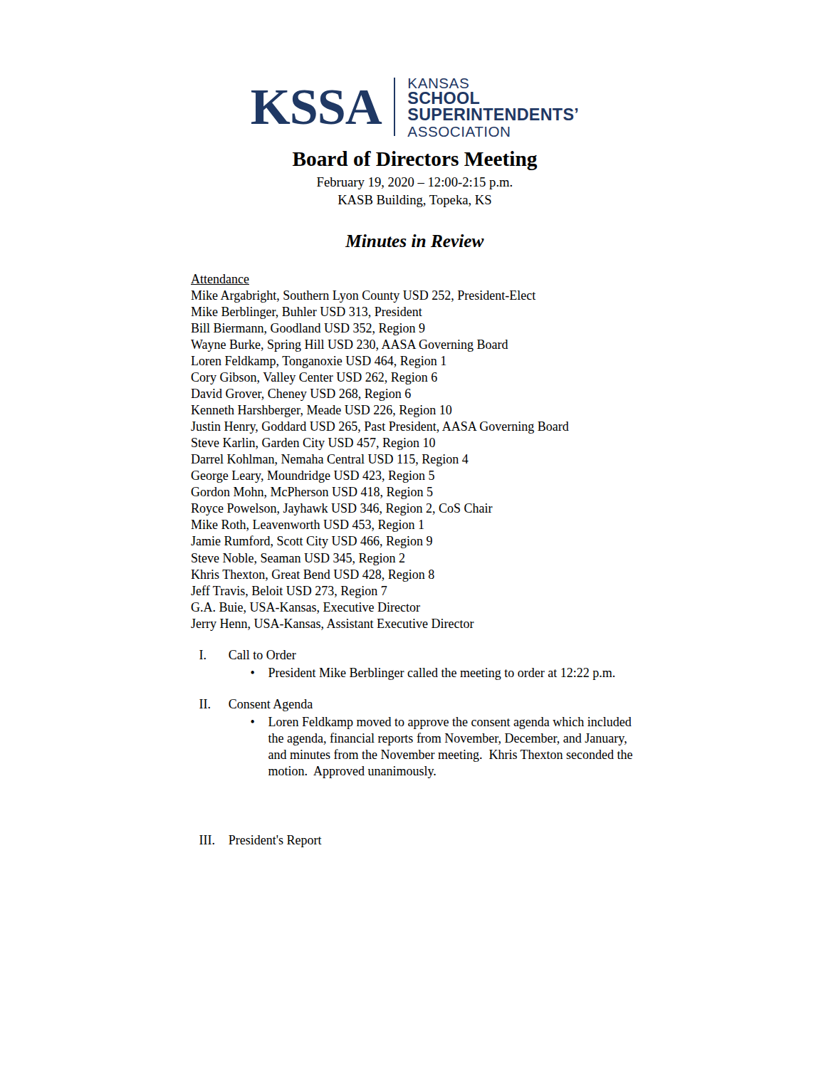KSSA
Kansas
School
Superintendents’
Association
Board of Directors Meeting
February 19, 2020 – 12:00-2:15 p.m.
KASB Building, Topeka, KS
Minutes in Review
Attendance
Mike Argabright, Southern Lyon County USD 252, President-Elect
Mike Berblinger, Buhler USD 313, President
Bill Biermann, Goodland USD 352, Region 9
Wayne Burke, Spring Hill USD 230, AASA Governing Board
Loren Feldkamp, Tonganoxie USD 464, Region 1
Cory Gibson, Valley Center USD 262, Region 6
David Grover, Cheney USD 268, Region 6
Kenneth Harshberger, Meade USD 226, Region 10
Justin Henry, Goddard USD 265, Past President, AASA Governing Board
Steve Karlin, Garden City USD 457, Region 10
Darrel Kohlman, Nemaha Central USD 115, Region 4
George Leary, Moundridge USD 423, Region 5
Gordon Mohn, McPherson USD 418, Region 5
Royce Powelson, Jayhawk USD 346, Region 2, CoS Chair
Mike Roth, Leavenworth USD 453, Region 1
Jamie Rumford, Scott City USD 466, Region 9
Steve Noble, Seaman USD 345, Region 2
Khris Thexton, Great Bend USD 428, Region 8
Jeff Travis, Beloit USD 273, Region 7
G.A. Buie, USA-Kansas, Executive Director
Jerry Henn, USA-Kansas, Assistant Executive Director
I. Call to Order
President Mike Berblinger called the meeting to order at 12:22 p.m.
II. Consent Agenda
Loren Feldkamp moved to approve the consent agenda which included the agenda, financial reports from November, December, and January, and minutes from the November meeting. Khris Thexton seconded the motion. Approved unanimously.
III. President's Report